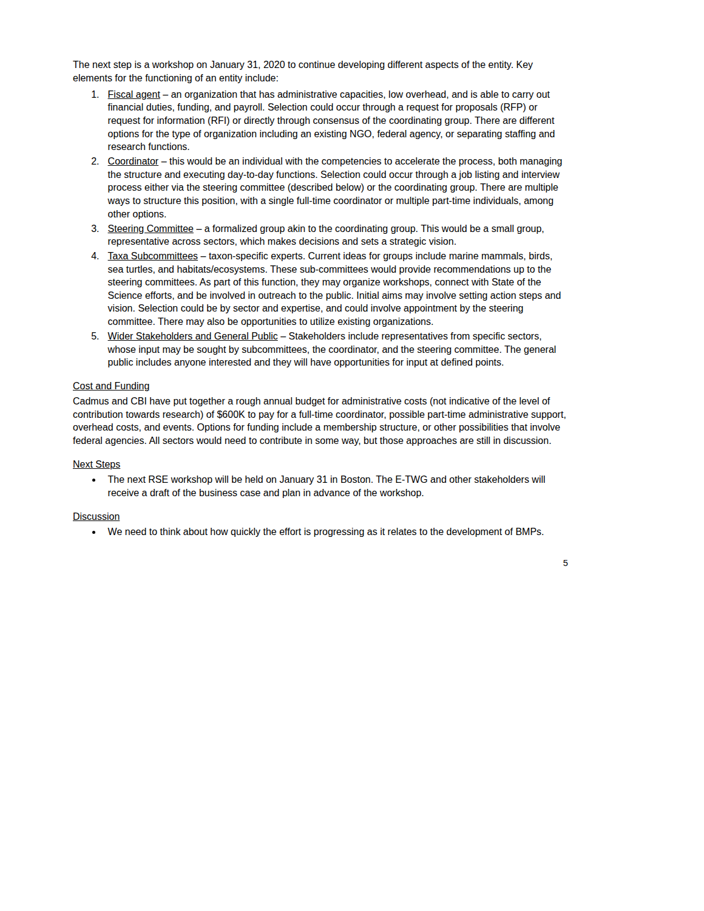The next step is a workshop on January 31, 2020 to continue developing different aspects of the entity. Key elements for the functioning of an entity include:
Fiscal agent – an organization that has administrative capacities, low overhead, and is able to carry out financial duties, funding, and payroll. Selection could occur through a request for proposals (RFP) or request for information (RFI) or directly through consensus of the coordinating group. There are different options for the type of organization including an existing NGO, federal agency, or separating staffing and research functions.
Coordinator – this would be an individual with the competencies to accelerate the process, both managing the structure and executing day-to-day functions. Selection could occur through a job listing and interview process either via the steering committee (described below) or the coordinating group. There are multiple ways to structure this position, with a single full-time coordinator or multiple part-time individuals, among other options.
Steering Committee – a formalized group akin to the coordinating group. This would be a small group, representative across sectors, which makes decisions and sets a strategic vision.
Taxa Subcommittees – taxon-specific experts. Current ideas for groups include marine mammals, birds, sea turtles, and habitats/ecosystems. These sub-committees would provide recommendations up to the steering committees. As part of this function, they may organize workshops, connect with State of the Science efforts, and be involved in outreach to the public. Initial aims may involve setting action steps and vision. Selection could be by sector and expertise, and could involve appointment by the steering committee. There may also be opportunities to utilize existing organizations.
Wider Stakeholders and General Public – Stakeholders include representatives from specific sectors, whose input may be sought by subcommittees, the coordinator, and the steering committee. The general public includes anyone interested and they will have opportunities for input at defined points.
Cost and Funding
Cadmus and CBI have put together a rough annual budget for administrative costs (not indicative of the level of contribution towards research) of $600K to pay for a full-time coordinator, possible part-time administrative support, overhead costs, and events. Options for funding include a membership structure, or other possibilities that involve federal agencies. All sectors would need to contribute in some way, but those approaches are still in discussion.
Next Steps
The next RSE workshop will be held on January 31 in Boston. The E-TWG and other stakeholders will receive a draft of the business case and plan in advance of the workshop.
Discussion
We need to think about how quickly the effort is progressing as it relates to the development of BMPs.
5